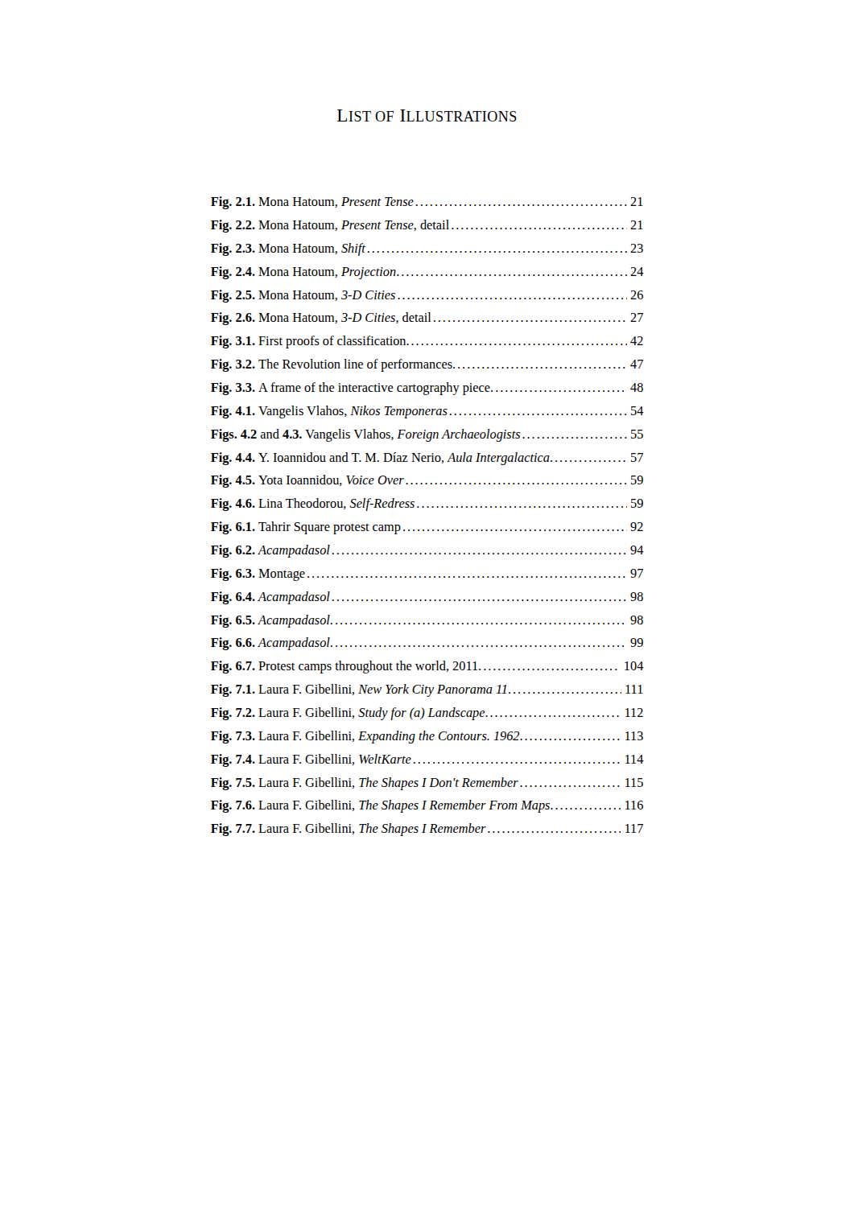LIST OF ILLUSTRATIONS
Fig. 2.1. Mona Hatoum, Present Tense..................................................................................................................... 21
Fig. 2.2. Mona Hatoum, Present Tense, detail..................................................................................................................... 21
Fig. 2.3. Mona Hatoum, Shift..................................................................................................................... 23
Fig. 2.4. Mona Hatoum, Projection...................................................................................................................... 24
Fig. 2.5. Mona Hatoum, 3-D Cities..................................................................................................................... 26
Fig. 2.6. Mona Hatoum, 3-D Cities, detail..................................................................................................................... 27
Fig. 3.1. First proofs of classification...................................................................................................................... 42
Fig. 3.2. The Revolution line of performances...................................................................................................................... 47
Fig. 3.3. A frame of the interactive cartography piece...................................................................................................................... 48
Fig. 4.1. Vangelis Vlahos, Nikos Temponeras..................................................................................................................... 54
Figs. 4.2 and 4.3. Vangelis Vlahos, Foreign Archaeologists..................................................................................................................... 55
Fig. 4.4. Y. Ioannidou and T. M. Díaz Nerio, Aula Intergalactica...................................................................................................................... 57
Fig. 4.5. Yota Ioannidou, Voice Over..................................................................................................................... 59
Fig. 4.6. Lina Theodorou, Self-Redress..................................................................................................................... 59
Fig. 6.1. Tahrir Square protest camp..................................................................................................................... 92
Fig. 6.2. Acampadasol..................................................................................................................... 94
Fig. 6.3. Montage..................................................................................................................... 97
Fig. 6.4. Acampadasol..................................................................................................................... 98
Fig. 6.5. Acampadasol...................................................................................................................... 98
Fig. 6.6. Acampadasol...................................................................................................................... 99
Fig. 6.7. Protest camps throughout the world, 2011...................................................................................................................... 104
Fig. 7.1. Laura F. Gibellini, New York City Panorama 11...................................................................................................................... 111
Fig. 7.2. Laura F. Gibellini, Study for (a) Landscape...................................................................................................................... 112
Fig. 7.3. Laura F. Gibellini, Expanding the Contours. 1962...................................................................................................................... 113
Fig. 7.4. Laura F. Gibellini, WeltKarte..................................................................................................................... 114
Fig. 7.5. Laura F. Gibellini, The Shapes I Don't Remember..................................................................................................................... 115
Fig. 7.6. Laura F. Gibellini, The Shapes I Remember From Maps...................................................................................................................... 116
Fig. 7.7. Laura F. Gibellini, The Shapes I Remember..................................................................................................................... 117